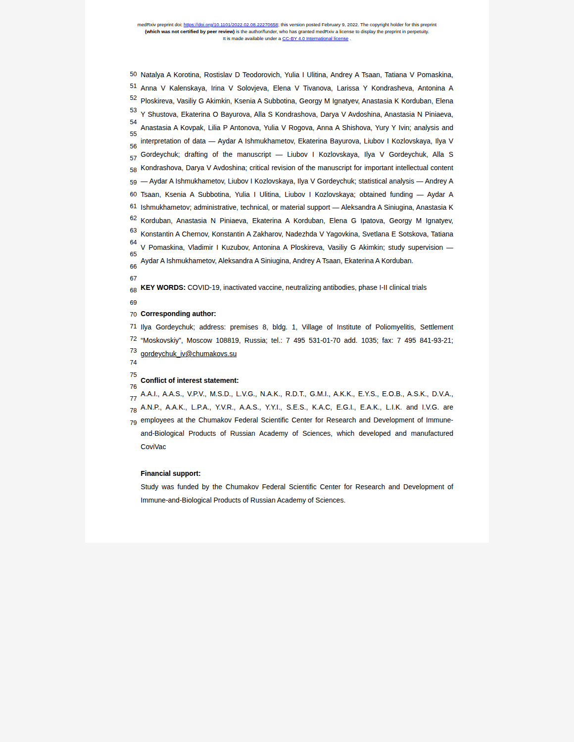medRxiv preprint doi: https://doi.org/10.1101/2022.02.08.22270658; this version posted February 9, 2022. The copyright holder for this preprint
(which was not certified by peer review) is the author/funder, who has granted medRxiv a license to display the preprint in perpetuity.
It is made available under a CC-BY 4.0 International license .
50
51
52
53
54
55
56
57
58
59
60
61
62
63
64
65
66
67
68
69
70
71
72
73
74
75
76
77
78
79
Natalya A Korotina, Rostislav D Teodorovich, Yulia I Ulitina, Andrey A Tsaan, Tatiana V Pomaskina, Anna V Kalenskaya, Irina V Solovjeva, Elena V Tivanova, Larissa Y Kondrasheva, Antonina A Ploskireva, Vasiliy G Akimkin, Ksenia A Subbotina, Georgy M Ignatyev, Anastasia K Korduban, Elena Y Shustova, Ekaterina O Bayurova, Alla S Kondrashova, Darya V Avdoshina, Anastasia N Piniaeva, Anastasia A Kovpak, Lilia P Antonova, Yulia V Rogova, Anna A Shishova, Yury Y Ivin; analysis and interpretation of data — Aydar A Ishmukhametov, Ekaterina Bayurova, Liubov I Kozlovskaya, Ilya V Gordeychuk; drafting of the manuscript — Liubov I Kozlovskaya, Ilya V Gordeychuk, Alla S Kondrashova, Darya V Avdoshina; critical revision of the manuscript for important intellectual content — Aydar A Ishmukhametov, Liubov I Kozlovskaya, Ilya V Gordeychuk; statistical analysis — Andrey A Tsaan, Ksenia A Subbotina, Yulia I Ulitina, Liubov I Kozlovskaya; obtained funding — Aydar A Ishmukhametov; administrative, technical, or material support — Aleksandra A Siniugina, Anastasia K Korduban, Anastasia N Piniaeva, Ekaterina A Korduban, Elena G Ipatova, Georgy M Ignatyev, Konstantin A Chernov, Konstantin A Zakharov, Nadezhda V Yagovkina, Svetlana E Sotskova, Tatiana V Pomaskina, Vladimir I Kuzubov, Antonina A Ploskireva, Vasiliy G Akimkin; study supervision — Aydar A Ishmukhametov, Aleksandra A Siniugina, Andrey A Tsaan, Ekaterina A Korduban.
KEY WORDS: COVID-19, inactivated vaccine, neutralizing antibodies, phase I-II clinical trials
Corresponding author:
Ilya Gordeychuk; address: premises 8, bldg. 1, Village of Institute of Poliomyelitis, Settlement “Moskovskiy”, Moscow 108819, Russia; tel.: 7 495 531-01-70 add. 1035; fax: 7 495 841-93-21; gordeychuk_iv@chumakovs.su
Conflict of interest statement:
A.A.I., A.A.S., V.P.V., M.S.D., L.V.G., N.A.K., R.D.T., G.M.I., A.K.K., E.Y.S., E.O.B., A.S.K., D.V.A., A.N.P., A.A.K., L.P.A., Y.V.R., A.A.S., Y.Y.I., S.E.S., K.A.C, E.G.I., E.A.K., L.I.K. and I.V.G. are employees at the Chumakov Federal Scientific Center for Research and Development of Immune-and-Biological Products of Russian Academy of Sciences, which developed and manufactured CoviVac
Financial support:
Study was funded by the Chumakov Federal Scientific Center for Research and Development of Immune-and-Biological Products of Russian Academy of Sciences.